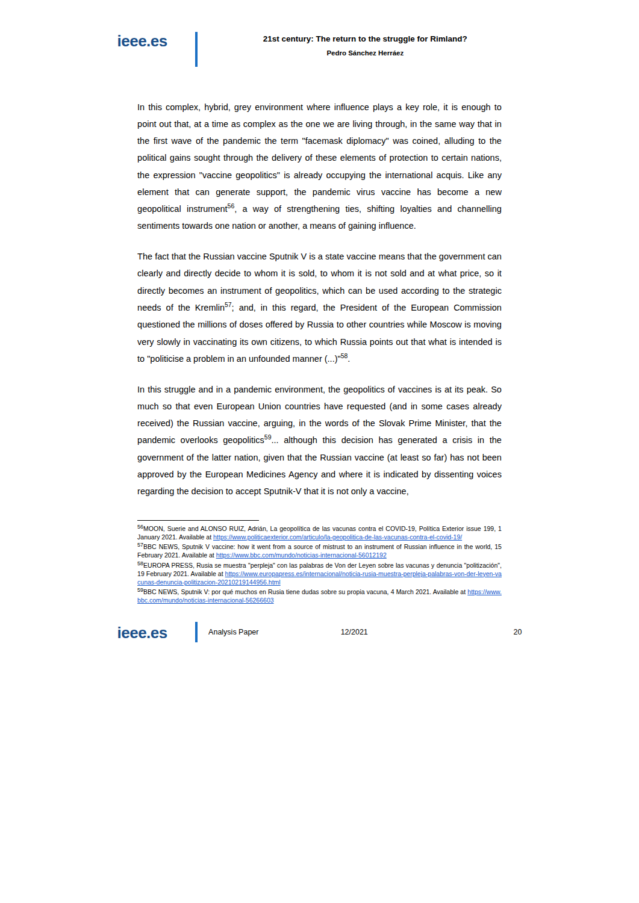ieee. es
21st century: The return to the struggle for Rimland?
Pedro Sánchez Herráez
In this complex, hybrid, grey environment where influence plays a key role, it is enough to point out that, at a time as complex as the one we are living through, in the same way that in the first wave of the pandemic the term "facemask diplomacy" was coined, alluding to the political gains sought through the delivery of these elements of protection to certain nations, the expression "vaccine geopolitics" is already occupying the international acquis. Like any element that can generate support, the pandemic virus vaccine has become a new geopolitical instrument56, a way of strengthening ties, shifting loyalties and channelling sentiments towards one nation or another, a means of gaining influence.
The fact that the Russian vaccine Sputnik V is a state vaccine means that the government can clearly and directly decide to whom it is sold, to whom it is not sold and at what price, so it directly becomes an instrument of geopolitics, which can be used according to the strategic needs of the Kremlin57; and, in this regard, the President of the European Commission questioned the millions of doses offered by Russia to other countries while Moscow is moving very slowly in vaccinating its own citizens, to which Russia points out that what is intended is to "politicise a problem in an unfounded manner (...)"58.
In this struggle and in a pandemic environment, the geopolitics of vaccines is at its peak. So much so that even European Union countries have requested (and in some cases already received) the Russian vaccine, arguing, in the words of the Slovak Prime Minister, that the pandemic overlooks geopolitics59... although this decision has generated a crisis in the government of the latter nation, given that the Russian vaccine (at least so far) has not been approved by the European Medicines Agency and where it is indicated by dissenting voices regarding the decision to accept Sputnik-V that it is not only a vaccine,
56 MOON, Suerie and ALONSO RUIZ, Adrián, La geopolítica de las vacunas contra el COVID-19, Política Exterior issue 199, 1 January 2021. Available at https://www.politicaexterior.com/articulo/la-geopolitica-de-las-vacunas-contra-el-covid-19/
57 BBC NEWS, Sputnik V vaccine: how it went from a source of mistrust to an instrument of Russian influence in the world, 15 February 2021. Available at https://www.bbc.com/mundo/noticias-internacional-56012192
58 EUROPA PRESS, Rusia se muestra "perpleja" con las palabras de Von der Leyen sobre las vacunas y denuncia "politización", 19 February 2021. Available at https://www.europapress.es/internacional/noticia-rusia-muestra-perpleja-palabras-von-der-leyen-vacunas-denuncia-politizacion-20210219144956.html
59 BBC NEWS, Sputnik V: por qué muchos en Rusia tiene dudas sobre su propia vacuna, 4 March 2021. Available at https://www.bbc.com/mundo/noticias-internacional-56266603
ieee. es
Analysis Paper
12/2021
20